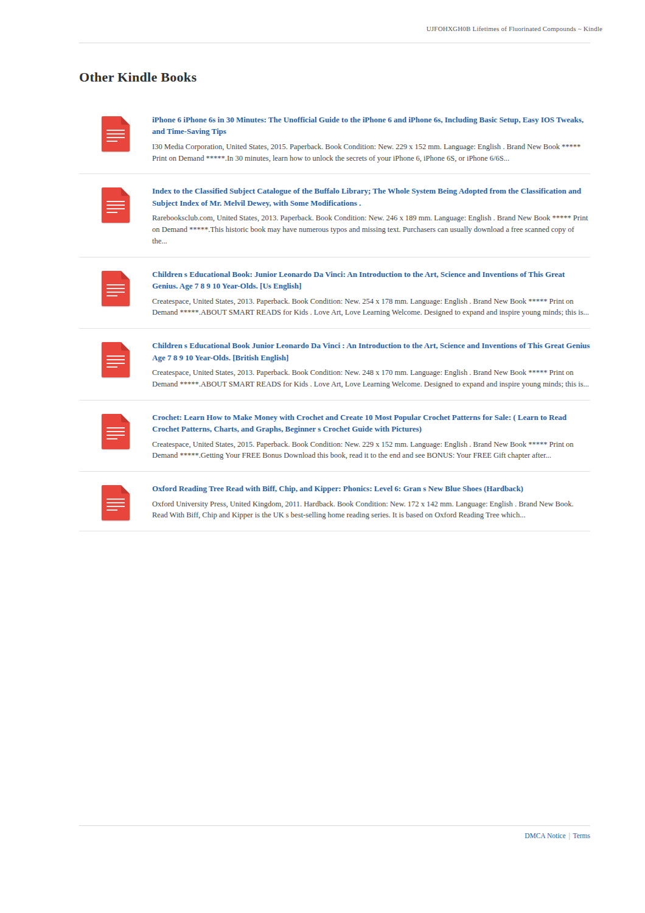UJFOHXGH0B Lifetimes of Fluorinated Compounds ~ Kindle
Other Kindle Books
iPhone 6 iPhone 6s in 30 Minutes: The Unofficial Guide to the iPhone 6 and iPhone 6s, Including Basic Setup, Easy IOS Tweaks, and Time-Saving Tips
I30 Media Corporation, United States, 2015. Paperback. Book Condition: New. 229 x 152 mm. Language: English . Brand New Book ***** Print on Demand *****.In 30 minutes, learn how to unlock the secrets of your iPhone 6, iPhone 6S, or iPhone 6/6S...
Index to the Classified Subject Catalogue of the Buffalo Library; The Whole System Being Adopted from the Classification and Subject Index of Mr. Melvil Dewey, with Some Modifications .
Rarebooksclub.com, United States, 2013. Paperback. Book Condition: New. 246 x 189 mm. Language: English . Brand New Book ***** Print on Demand *****.This historic book may have numerous typos and missing text. Purchasers can usually download a free scanned copy of the...
Children s Educational Book: Junior Leonardo Da Vinci: An Introduction to the Art, Science and Inventions of This Great Genius. Age 7 8 9 10 Year-Olds. [Us English]
Createspace, United States, 2013. Paperback. Book Condition: New. 254 x 178 mm. Language: English . Brand New Book ***** Print on Demand *****.ABOUT SMART READS for Kids . Love Art, Love Learning Welcome. Designed to expand and inspire young minds; this is...
Children s Educational Book Junior Leonardo Da Vinci : An Introduction to the Art, Science and Inventions of This Great Genius Age 7 8 9 10 Year-Olds. [British English]
Createspace, United States, 2013. Paperback. Book Condition: New. 248 x 170 mm. Language: English . Brand New Book ***** Print on Demand *****.ABOUT SMART READS for Kids . Love Art, Love Learning Welcome. Designed to expand and inspire young minds; this is...
Crochet: Learn How to Make Money with Crochet and Create 10 Most Popular Crochet Patterns for Sale: ( Learn to Read Crochet Patterns, Charts, and Graphs, Beginner s Crochet Guide with Pictures)
Createspace, United States, 2015. Paperback. Book Condition: New. 229 x 152 mm. Language: English . Brand New Book ***** Print on Demand *****.Getting Your FREE Bonus Download this book, read it to the end and see BONUS: Your FREE Gift chapter after...
Oxford Reading Tree Read with Biff, Chip, and Kipper: Phonics: Level 6: Gran s New Blue Shoes (Hardback)
Oxford University Press, United Kingdom, 2011. Hardback. Book Condition: New. 172 x 142 mm. Language: English . Brand New Book. Read With Biff, Chip and Kipper is the UK s best-selling home reading series. It is based on Oxford Reading Tree which...
DMCA Notice | Terms